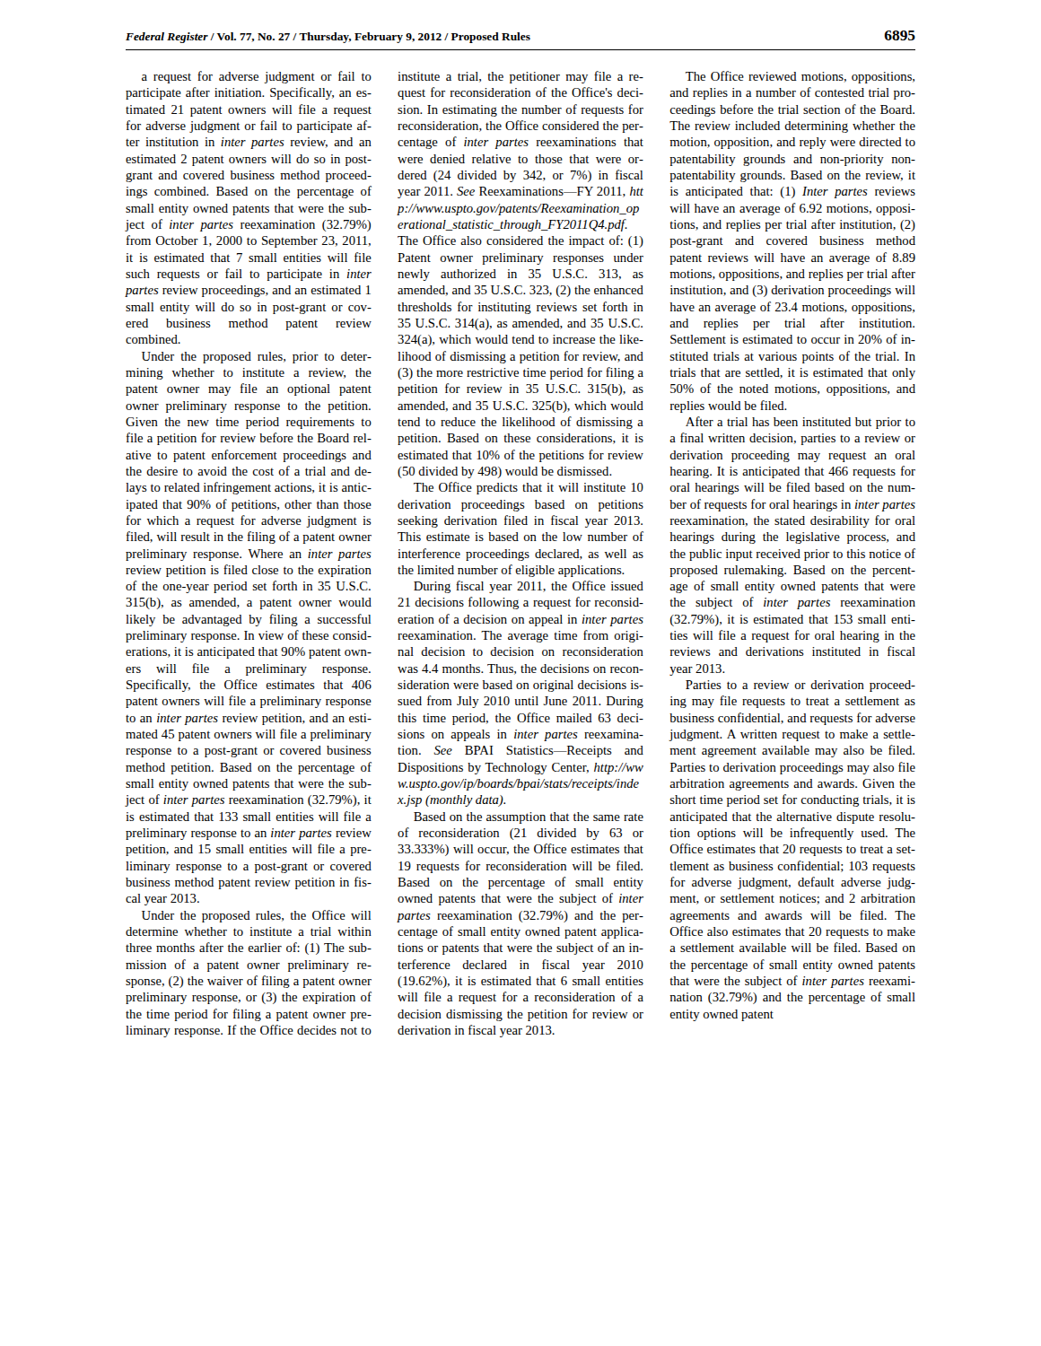Federal Register / Vol. 77, No. 27 / Thursday, February 9, 2012 / Proposed Rules
6895
a request for adverse judgment or fail to participate after initiation. Specifically, an estimated 21 patent owners will file a request for adverse judgment or fail to participate after institution in inter partes review, and an estimated 2 patent owners will do so in post-grant and covered business method proceedings combined. Based on the percentage of small entity owned patents that were the subject of inter partes reexamination (32.79%) from October 1, 2000 to September 23, 2011, it is estimated that 7 small entities will file such requests or fail to participate in inter partes review proceedings, and an estimated 1 small entity will do so in post-grant or covered business method patent review combined.
Under the proposed rules, prior to determining whether to institute a review, the patent owner may file an optional patent owner preliminary response to the petition. Given the new time period requirements to file a petition for review before the Board relative to patent enforcement proceedings and the desire to avoid the cost of a trial and delays to related infringement actions, it is anticipated that 90% of petitions, other than those for which a request for adverse judgment is filed, will result in the filing of a patent owner preliminary response. Where an inter partes review petition is filed close to the expiration of the one-year period set forth in 35 U.S.C. 315(b), as amended, a patent owner would likely be advantaged by filing a successful preliminary response. In view of these considerations, it is anticipated that 90% patent owners will file a preliminary response. Specifically, the Office estimates that 406 patent owners will file a preliminary response to an inter partes review petition, and an estimated 45 patent owners will file a preliminary response to a post-grant or covered business method petition. Based on the percentage of small entity owned patents that were the subject of inter partes reexamination (32.79%), it is estimated that 133 small entities will file a preliminary response to an inter partes review petition, and 15 small entities will file a preliminary response to a post-grant or covered business method patent review petition in fiscal year 2013.
Under the proposed rules, the Office will determine whether to institute a trial within three months after the earlier of: (1) The submission of a patent owner preliminary response, (2) the waiver of filing a patent owner preliminary response, or (3) the expiration of the time period for filing a patent owner preliminary response. If the Office decides not to institute a trial, the petitioner may file a request for reconsideration of the Office's decision. In estimating the number of requests for reconsideration, the Office considered the percentage of inter partes reexaminations that were denied relative to those that were ordered (24 divided by 342, or 7%) in fiscal year 2011. See Reexaminations—FY 2011, http://www.uspto.gov/patents/Reexamination_operational_statistic_through_FY2011Q4.pdf. The Office also considered the impact of: (1) Patent owner preliminary responses under newly authorized in 35 U.S.C. 313, as amended, and 35 U.S.C. 323, (2) the enhanced thresholds for instituting reviews set forth in 35 U.S.C. 314(a), as amended, and 35 U.S.C. 324(a), which would tend to increase the likelihood of dismissing a petition for review, and (3) the more restrictive time period for filing a petition for review in 35 U.S.C. 315(b), as amended, and 35 U.S.C. 325(b), which would tend to reduce the likelihood of dismissing a petition. Based on these considerations, it is estimated that 10% of the petitions for review (50 divided by 498) would be dismissed.
The Office predicts that it will institute 10 derivation proceedings based on petitions seeking derivation filed in fiscal year 2013. This estimate is based on the low number of interference proceedings declared, as well as the limited number of eligible applications.
During fiscal year 2011, the Office issued 21 decisions following a request for reconsideration of a decision on appeal in inter partes reexamination. The average time from original decision to decision on reconsideration was 4.4 months. Thus, the decisions on reconsideration were based on original decisions issued from July 2010 until June 2011. During this time period, the Office mailed 63 decisions on appeals in inter partes reexamination. See BPAI Statistics—Receipts and Dispositions by Technology Center, http://www.uspto.gov/ip/boards/bpai/stats/receipts/index.jsp (monthly data).
Based on the assumption that the same rate of reconsideration (21 divided by 63 or 33.333%) will occur, the Office estimates that 19 requests for reconsideration will be filed. Based on the percentage of small entity owned patents that were the subject of inter partes reexamination (32.79%) and the percentage of small entity owned patent applications or patents that were the subject of an interference declared in fiscal year 2010 (19.62%), it is estimated that 6 small entities will file a request for a reconsideration of a decision dismissing the petition for review or derivation in fiscal year 2013.
The Office reviewed motions, oppositions, and replies in a number of contested trial proceedings before the trial section of the Board. The review included determining whether the motion, opposition, and reply were directed to patentability grounds and non-priority non-patentability grounds. Based on the review, it is anticipated that: (1) Inter partes reviews will have an average of 6.92 motions, oppositions, and replies per trial after institution, (2) post-grant and covered business method patent reviews will have an average of 8.89 motions, oppositions, and replies per trial after institution, and (3) derivation proceedings will have an average of 23.4 motions, oppositions, and replies per trial after institution. Settlement is estimated to occur in 20% of instituted trials at various points of the trial. In trials that are settled, it is estimated that only 50% of the noted motions, oppositions, and replies would be filed.
After a trial has been instituted but prior to a final written decision, parties to a review or derivation proceeding may request an oral hearing. It is anticipated that 466 requests for oral hearings will be filed based on the number of requests for oral hearings in inter partes reexamination, the stated desirability for oral hearings during the legislative process, and the public input received prior to this notice of proposed rulemaking. Based on the percentage of small entity owned patents that were the subject of inter partes reexamination (32.79%), it is estimated that 153 small entities will file a request for oral hearing in the reviews and derivations instituted in fiscal year 2013.
Parties to a review or derivation proceeding may file requests to treat a settlement as business confidential, and requests for adverse judgment. A written request to make a settlement agreement available may also be filed. Parties to derivation proceedings may also file arbitration agreements and awards. Given the short time period set for conducting trials, it is anticipated that the alternative dispute resolution options will be infrequently used. The Office estimates that 20 requests to treat a settlement as business confidential; 103 requests for adverse judgment, default adverse judgment, or settlement notices; and 2 arbitration agreements and awards will be filed. The Office also estimates that 20 requests to make a settlement available will be filed. Based on the percentage of small entity owned patents that were the subject of inter partes reexamination (32.79%) and the percentage of small entity owned patent